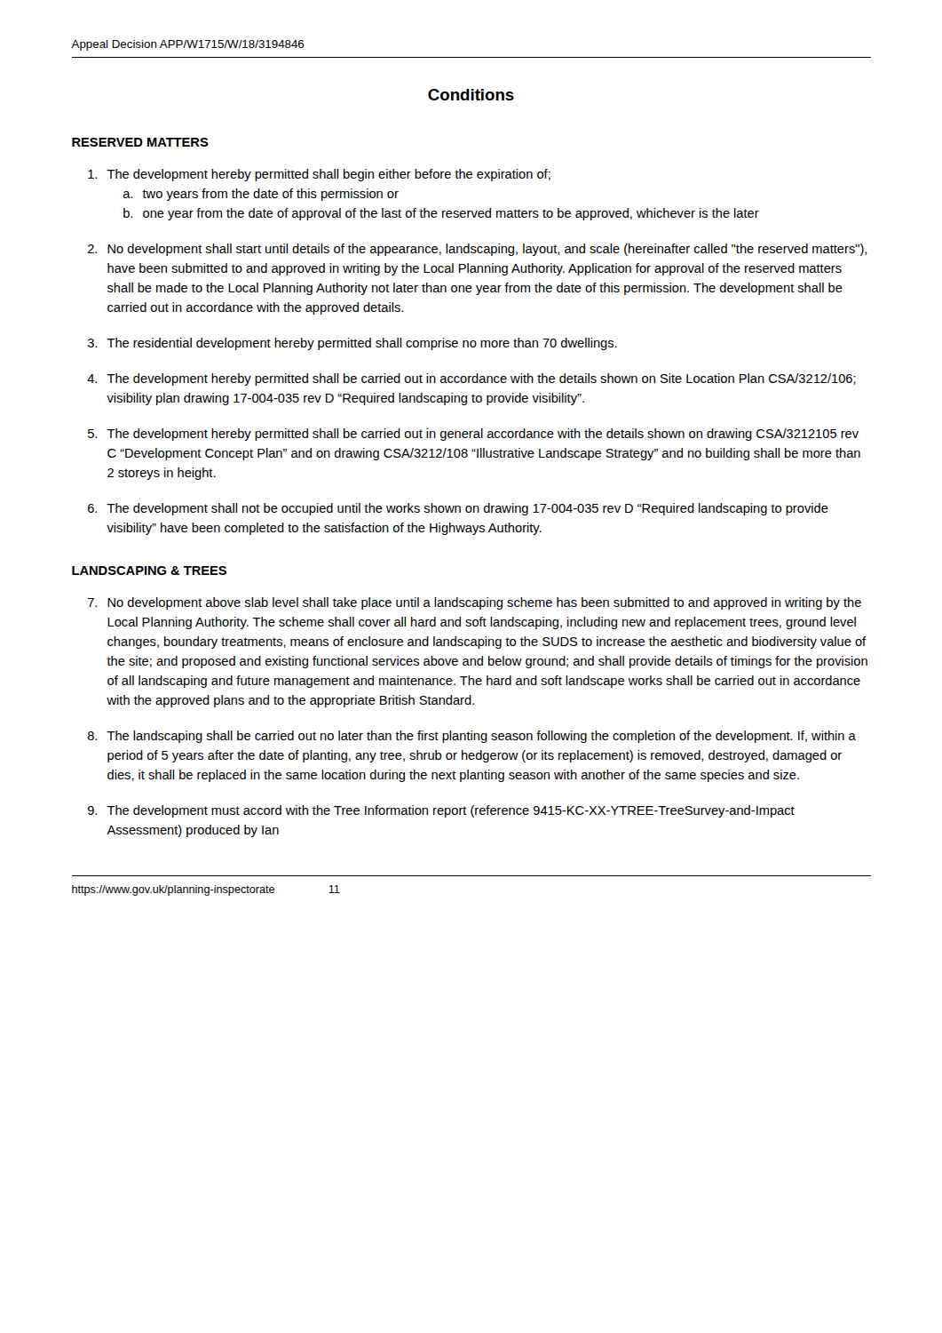Appeal Decision APP/W1715/W/18/3194846
Conditions
RESERVED MATTERS
The development hereby permitted shall begin either before the expiration of;
two years from the date of this permission or
one year from the date of approval of the last of the reserved matters to be approved, whichever is the later
No development shall start until details of the appearance, landscaping, layout, and scale (hereinafter called "the reserved matters"), have been submitted to and approved in writing by the Local Planning Authority. Application for approval of the reserved matters shall be made to the Local Planning Authority not later than one year from the date of this permission. The development shall be carried out in accordance with the approved details.
The residential development hereby permitted shall comprise no more than 70 dwellings.
The development hereby permitted shall be carried out in accordance with the details shown on Site Location Plan CSA/3212/106; visibility plan drawing 17-004-035 rev D “Required landscaping to provide visibility”.
The development hereby permitted shall be carried out in general accordance with the details shown on drawing CSA/3212105 rev C “Development Concept Plan” and on drawing CSA/3212/108 “Illustrative Landscape Strategy” and no building shall be more than 2 storeys in height.
The development shall not be occupied until the works shown on drawing 17-004-035 rev D “Required landscaping to provide visibility” have been completed to the satisfaction of the Highways Authority.
LANDSCAPING & TREES
No development above slab level shall take place until a landscaping scheme has been submitted to and approved in writing by the Local Planning Authority. The scheme shall cover all hard and soft landscaping, including new and replacement trees, ground level changes, boundary treatments, means of enclosure and landscaping to the SUDS to increase the aesthetic and biodiversity value of the site; and proposed and existing functional services above and below ground; and shall provide details of timings for the provision of all landscaping and future management and maintenance. The hard and soft landscape works shall be carried out in accordance with the approved plans and to the appropriate British Standard.
The landscaping shall be carried out no later than the first planting season following the completion of the development. If, within a period of 5 years after the date of planting, any tree, shrub or hedgerow (or its replacement) is removed, destroyed, damaged or dies, it shall be replaced in the same location during the next planting season with another of the same species and size.
The development must accord with the Tree Information report (reference 9415-KC-XX-YTREE-TreeSurvey-and-Impact Assessment) produced by Ian
https://www.gov.uk/planning-inspectorate 11